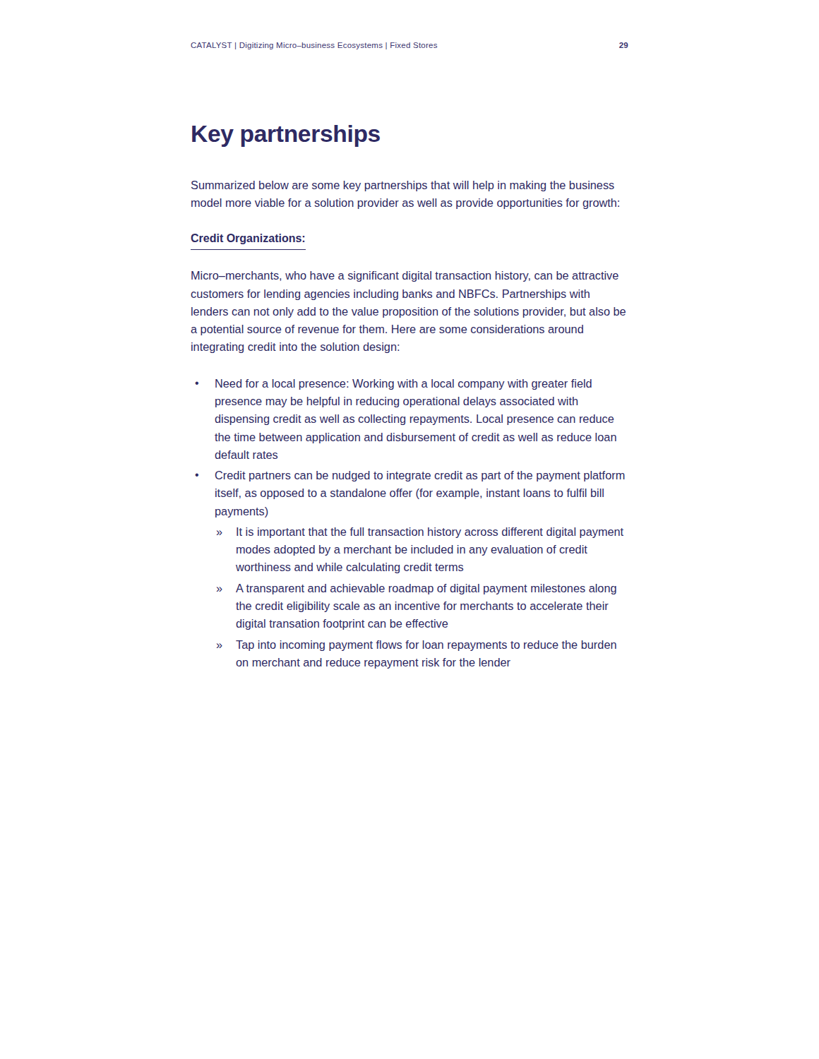CATALYST | Digitizing Micro–business Ecosystems | Fixed Stores
29
Key partnerships
Summarized below are some key partnerships that will help in making the business model more viable for a solution provider as well as provide opportunities for growth:
Credit Organizations:
Micro–merchants, who have a significant digital transaction history, can be attractive customers for lending agencies including banks and NBFCs. Partnerships with lenders can not only add to the value proposition of the solutions provider, but also be a potential source of revenue for them. Here are some considerations around integrating credit into the solution design:
Need for a local presence: Working with a local company with greater field presence may be helpful in reducing operational delays associated with dispensing credit as well as collecting repayments. Local presence can reduce the time between application and disbursement of credit as well as reduce loan default rates
Credit partners can be nudged to integrate credit as part of the payment platform itself, as opposed to a standalone offer (for example, instant loans to fulfil bill payments)
It is important that the full transaction history across different digital payment modes adopted by a merchant be included in any evaluation of credit worthiness and while calculating credit terms
A transparent and achievable roadmap of digital payment milestones along the credit eligibility scale as an incentive for merchants to accelerate their digital transation footprint can be effective
Tap into incoming payment flows for loan repayments to reduce the burden on merchant and reduce repayment risk for the lender